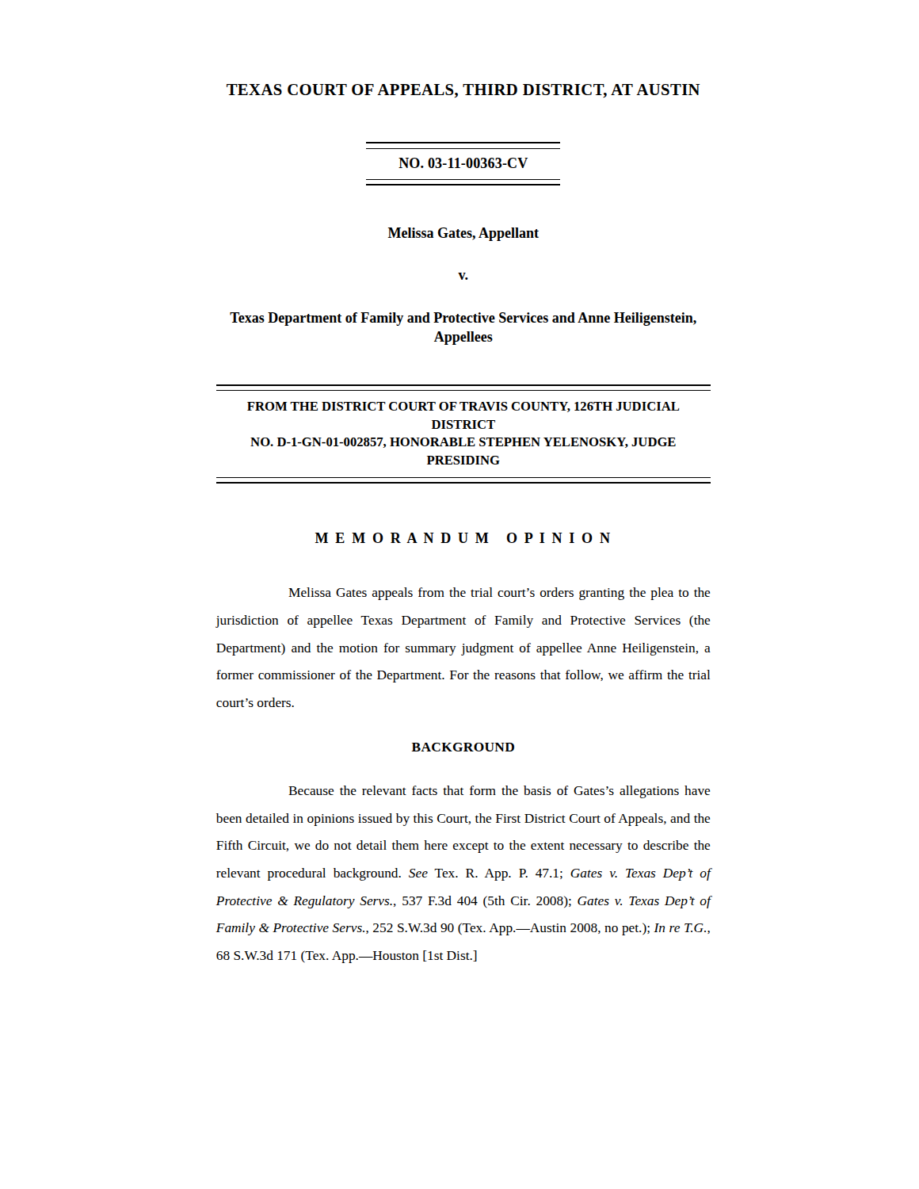TEXAS COURT OF APPEALS, THIRD DISTRICT, AT AUSTIN
NO. 03-11-00363-CV
Melissa Gates, Appellant
v.
Texas Department of Family and Protective Services and Anne Heiligenstein, Appellees
FROM THE DISTRICT COURT OF TRAVIS COUNTY, 126TH JUDICIAL DISTRICT
NO. D-1-GN-01-002857, HONORABLE STEPHEN YELENOSKY, JUDGE PRESIDING
M E M O R A N D U M O P I N I O N
Melissa Gates appeals from the trial court’s orders granting the plea to the jurisdiction of appellee Texas Department of Family and Protective Services (the Department) and the motion for summary judgment of appellee Anne Heiligenstein, a former commissioner of the Department. For the reasons that follow, we affirm the trial court’s orders.
BACKGROUND
Because the relevant facts that form the basis of Gates’s allegations have been detailed in opinions issued by this Court, the First District Court of Appeals, and the Fifth Circuit, we do not detail them here except to the extent necessary to describe the relevant procedural background. See Tex. R. App. P. 47.1; Gates v. Texas Dep’t of Protective & Regulatory Servs., 537 F.3d 404 (5th Cir. 2008); Gates v. Texas Dep’t of Family & Protective Servs., 252 S.W.3d 90 (Tex. App.—Austin 2008, no pet.); In re T.G., 68 S.W.3d 171 (Tex. App.—Houston [1st Dist.]